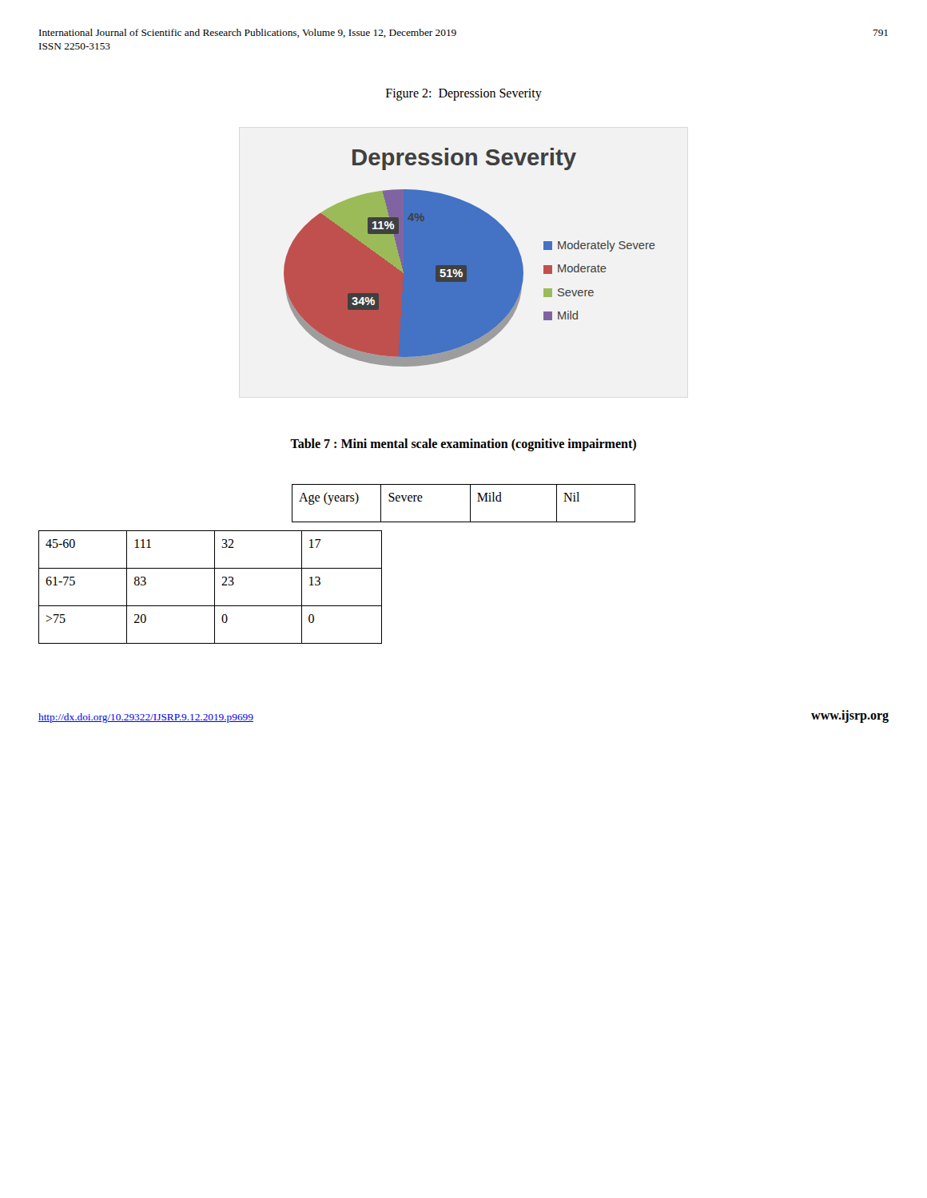International Journal of Scientific and Research Publications, Volume 9, Issue 12, December 2019
ISSN 2250-3153
791
Figure 2: Depression Severity
Depression Severity
51% 34% 11% 4%
Moderately Severe
Moderate
Severe
Mild
Table 7 : Mini mental scale examination (cognitive impairment)
| Age (years) | Severe | Mild | Nil |
| 45-60 | 111 | 32 | 17 |
| 61-75 | 83 | 23 | 13 |
| >75 | 20 | 0 | 0 |
http://dx.doi.org/10.29322/IJSRP.9.12.2019.p9699
www.ijsrp.org